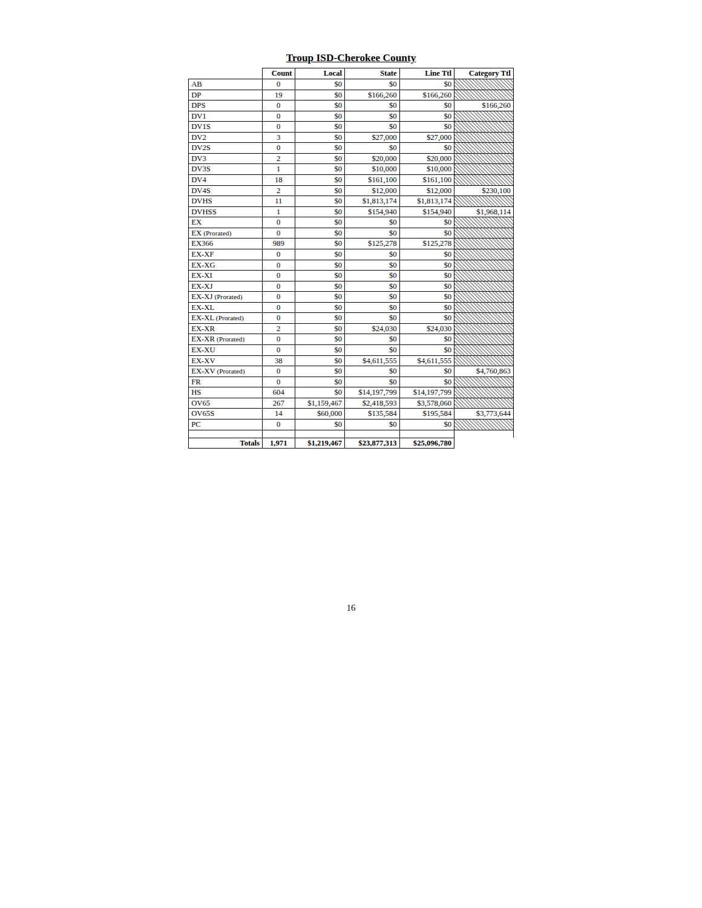Troup ISD-Cherokee County
| | Count | Local | State | Line Ttl | Category Ttl |
| --- | --- | --- | --- | --- | --- |
| AB | 0 | $0 | $0 | $0 | |
| DP | 19 | $0 | $166,260 | $166,260 | |
| DPS | 0 | $0 | $0 | $0 | $166,260 |
| DV1 | 0 | $0 | $0 | $0 | |
| DV1S | 0 | $0 | $0 | $0 | |
| DV2 | 3 | $0 | $27,000 | $27,000 | |
| DV2S | 0 | $0 | $0 | $0 | |
| DV3 | 2 | $0 | $20,000 | $20,000 | |
| DV3S | 1 | $0 | $10,000 | $10,000 | |
| DV4 | 18 | $0 | $161,100 | $161,100 | |
| DV4S | 2 | $0 | $12,000 | $12,000 | $230,100 |
| DVHS | 11 | $0 | $1,813,174 | $1,813,174 | |
| DVHSS | 1 | $0 | $154,940 | $154,940 | $1,968,114 |
| EX | 0 | $0 | $0 | $0 | |
| EX (Prorated) | 0 | $0 | $0 | $0 | |
| EX366 | 989 | $0 | $125,278 | $125,278 | |
| EX-XF | 0 | $0 | $0 | $0 | |
| EX-XG | 0 | $0 | $0 | $0 | |
| EX-XI | 0 | $0 | $0 | $0 | |
| EX-XJ | 0 | $0 | $0 | $0 | |
| EX-XJ (Prorated) | 0 | $0 | $0 | $0 | |
| EX-XL | 0 | $0 | $0 | $0 | |
| EX-XL (Prorated) | 0 | $0 | $0 | $0 | |
| EX-XR | 2 | $0 | $24,030 | $24,030 | |
| EX-XR (Prorated) | 0 | $0 | $0 | $0 | |
| EX-XU | 0 | $0 | $0 | $0 | |
| EX-XV | 38 | $0 | $4,611,555 | $4,611,555 | |
| EX-XV (Prorated) | 0 | $0 | $0 | $0 | $4,760,863 |
| FR | 0 | $0 | $0 | $0 | |
| HS | 604 | $0 | $14,197,799 | $14,197,799 | |
| OV65 | 267 | $1,159,467 | $2,418,593 | $3,578,060 | |
| OV65S | 14 | $60,000 | $135,584 | $195,584 | $3,773,644 |
| PC | 0 | $0 | $0 | $0 | |
| Totals | 1,971 | $1,219,467 | $23,877,313 | $25,096,780 | |
16